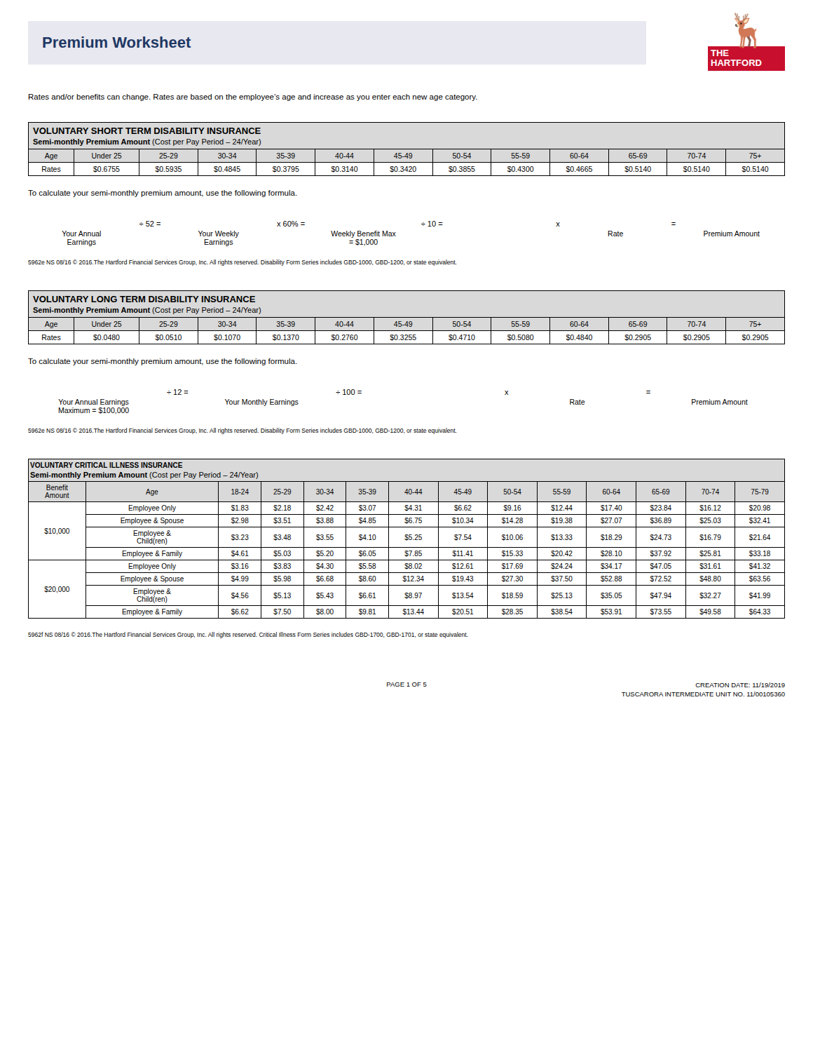Premium Worksheet
🦌
THE
HARTFORD
Rates and/or benefits can change. Rates are based on the employee’s age and increase as you enter each new age category.
| VOLUNTARY SHORT TERM DISABILITY INSURANCE Semi-monthly Premium Amount (Cost per Pay Period – 24/Year) |
| Age | Under 25 | 25-29 | 30-34 | 35-39 | 40-44 | 45-49 | 50-54 | 55-59 | 60-64 | 65-69 | 70-74 | 75+ |
| Rates | $0.6755 | $0.5935 | $0.4845 | $0.3795 | $0.3140 | $0.3420 | $0.3855 | $0.4300 | $0.4665 | $0.5140 | $0.5140 | $0.5140 |
To calculate your semi-monthly premium amount, use the following formula.
| | ÷ 52 = | | x 60% = | | ÷ 10 = | | x | | = | |
| Your Annual Earnings | | Your Weekly Earnings | | Weekly Benefit Max = $1,000 | | | | Rate | | Premium Amount |
5962e NS 08/16 © 2016.The Hartford Financial Services Group, Inc. All rights reserved. Disability Form Series includes GBD-1000, GBD-1200, or state equivalent.
| VOLUNTARY LONG TERM DISABILITY INSURANCE Semi-monthly Premium Amount (Cost per Pay Period – 24/Year) |
| Age | Under 25 | 25-29 | 30-34 | 35-39 | 40-44 | 45-49 | 50-54 | 55-59 | 60-64 | 65-69 | 70-74 | 75+ |
| Rates | $0.0480 | $0.0510 | $0.1070 | $0.1370 | $0.2760 | $0.3255 | $0.4710 | $0.5080 | $0.4840 | $0.2905 | $0.2905 | $0.2905 |
To calculate your semi-monthly premium amount, use the following formula.
| | ÷ 12 = | | ÷ 100 = | | x | | = | |
| Your Annual Earnings Maximum = $100,000 | | Your Monthly Earnings | | | | Rate | | Premium Amount |
5962e NS 08/16 © 2016.The Hartford Financial Services Group, Inc. All rights reserved. Disability Form Series includes GBD-1000, GBD-1200, or state equivalent.
| VOLUNTARY CRITICAL ILLNESS INSURANCE Semi-monthly Premium Amount (Cost per Pay Period – 24/Year) |
| Benefit Amount | Age | 18-24 | 25-29 | 30-34 | 35-39 | 40-44 | 45-49 | 50-54 | 55-59 | 60-64 | 65-69 | 70-74 | 75-79 |
| $10,000 | Employee Only | $1.83 | $2.18 | $2.42 | $3.07 | $4.31 | $6.62 | $9.16 | $12.44 | $17.40 | $23.84 | $16.12 | $20.98 |
| Employee & Spouse | $2.98 | $3.51 | $3.88 | $4.85 | $6.75 | $10.34 | $14.28 | $19.38 | $27.07 | $36.89 | $25.03 | $32.41 |
| Employee & Child(ren) | $3.23 | $3.48 | $3.55 | $4.10 | $5.25 | $7.54 | $10.06 | $13.33 | $18.29 | $24.73 | $16.79 | $21.64 |
| Employee & Family | $4.61 | $5.03 | $5.20 | $6.05 | $7.85 | $11.41 | $15.33 | $20.42 | $28.10 | $37.92 | $25.81 | $33.18 |
| $20,000 | Employee Only | $3.16 | $3.83 | $4.30 | $5.58 | $8.02 | $12.61 | $17.69 | $24.24 | $34.17 | $47.05 | $31.61 | $41.32 |
| Employee & Spouse | $4.99 | $5.98 | $6.68 | $8.60 | $12.34 | $19.43 | $27.30 | $37.50 | $52.88 | $72.52 | $48.80 | $63.56 |
| Employee & Child(ren) | $4.56 | $5.13 | $5.43 | $6.61 | $8.97 | $13.54 | $18.59 | $25.13 | $35.05 | $47.94 | $32.27 | $41.99 |
| Employee & Family | $6.62 | $7.50 | $8.00 | $9.81 | $13.44 | $20.51 | $28.35 | $38.54 | $53.91 | $73.55 | $49.58 | $64.33 |
5962f NS 08/16 © 2016.The Hartford Financial Services Group, Inc. All rights reserved. Critical Illness Form Series includes GBD-1700, GBD-1701, or state equivalent.
PAGE 1 OF 5
CREATION DATE: 11/19/2019
TUSCARORA INTERMEDIATE UNIT NO. 11/00105360